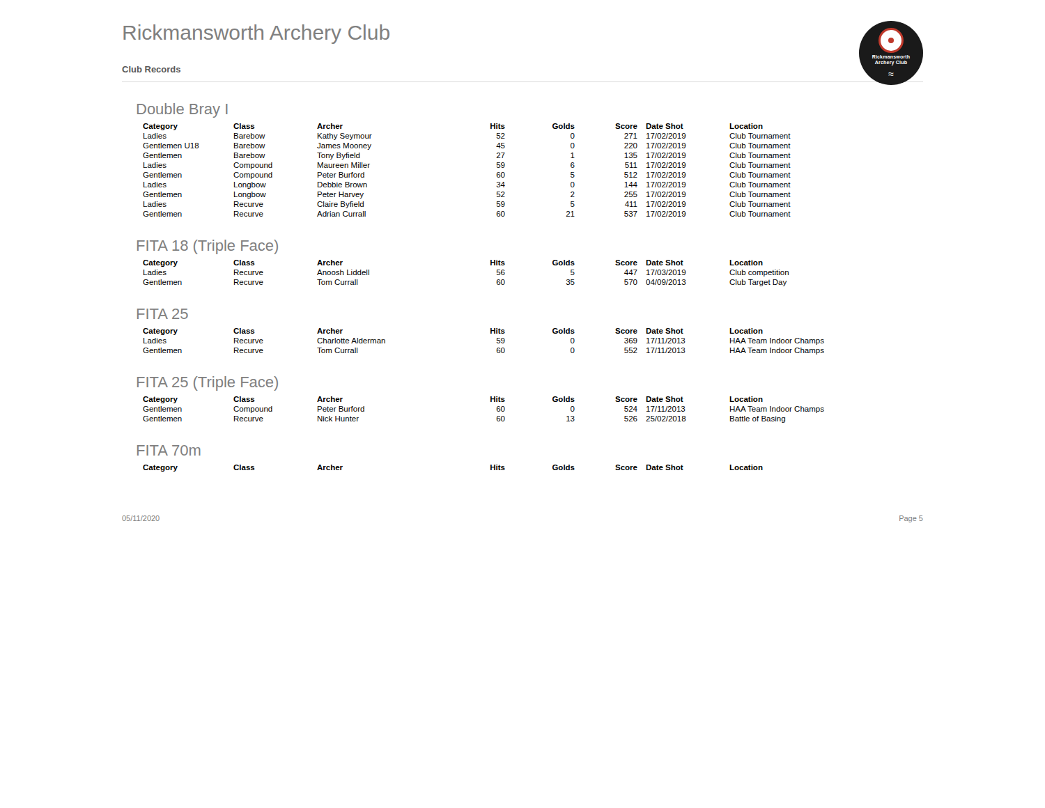Rickmansworth Archery Club
Rickmansworth
Archery Club
≈
Club Records
Double Bray I
| Category | Class | Archer | Hits | Golds | Score | Date Shot | Location |
| --- | --- | --- | --- | --- | --- | --- | --- |
| Ladies | Barebow | Kathy Seymour | 52 | 0 | 271 | 17/02/2019 | Club Tournament |
| Gentlemen U18 | Barebow | James Mooney | 45 | 0 | 220 | 17/02/2019 | Club Tournament |
| Gentlemen | Barebow | Tony Byfield | 27 | 1 | 135 | 17/02/2019 | Club Tournament |
| Ladies | Compound | Maureen Miller | 59 | 6 | 511 | 17/02/2019 | Club Tournament |
| Gentlemen | Compound | Peter Burford | 60 | 5 | 512 | 17/02/2019 | Club Tournament |
| Ladies | Longbow | Debbie Brown | 34 | 0 | 144 | 17/02/2019 | Club Tournament |
| Gentlemen | Longbow | Peter Harvey | 52 | 2 | 255 | 17/02/2019 | Club Tournament |
| Ladies | Recurve | Claire Byfield | 59 | 5 | 411 | 17/02/2019 | Club Tournament |
| Gentlemen | Recurve | Adrian Currall | 60 | 21 | 537 | 17/02/2019 | Club Tournament |
FITA 18 (Triple Face)
| Category | Class | Archer | Hits | Golds | Score | Date Shot | Location |
| --- | --- | --- | --- | --- | --- | --- | --- |
| Ladies | Recurve | Anoosh Liddell | 56 | 5 | 447 | 17/03/2019 | Club competition |
| Gentlemen | Recurve | Tom Currall | 60 | 35 | 570 | 04/09/2013 | Club Target Day |
FITA 25
| Category | Class | Archer | Hits | Golds | Score | Date Shot | Location |
| --- | --- | --- | --- | --- | --- | --- | --- |
| Ladies | Recurve | Charlotte Alderman | 59 | 0 | 369 | 17/11/2013 | HAA Team Indoor Champs |
| Gentlemen | Recurve | Tom Currall | 60 | 0 | 552 | 17/11/2013 | HAA Team Indoor Champs |
FITA 25 (Triple Face)
| Category | Class | Archer | Hits | Golds | Score | Date Shot | Location |
| --- | --- | --- | --- | --- | --- | --- | --- |
| Gentlemen | Compound | Peter Burford | 60 | 0 | 524 | 17/11/2013 | HAA Team Indoor Champs |
| Gentlemen | Recurve | Nick Hunter | 60 | 13 | 526 | 25/02/2018 | Battle of Basing |
FITA 70m
| Category | Class | Archer | Hits | Golds | Score | Date Shot | Location |
| --- | --- | --- | --- | --- | --- | --- | --- |
05/11/2020 Page 5